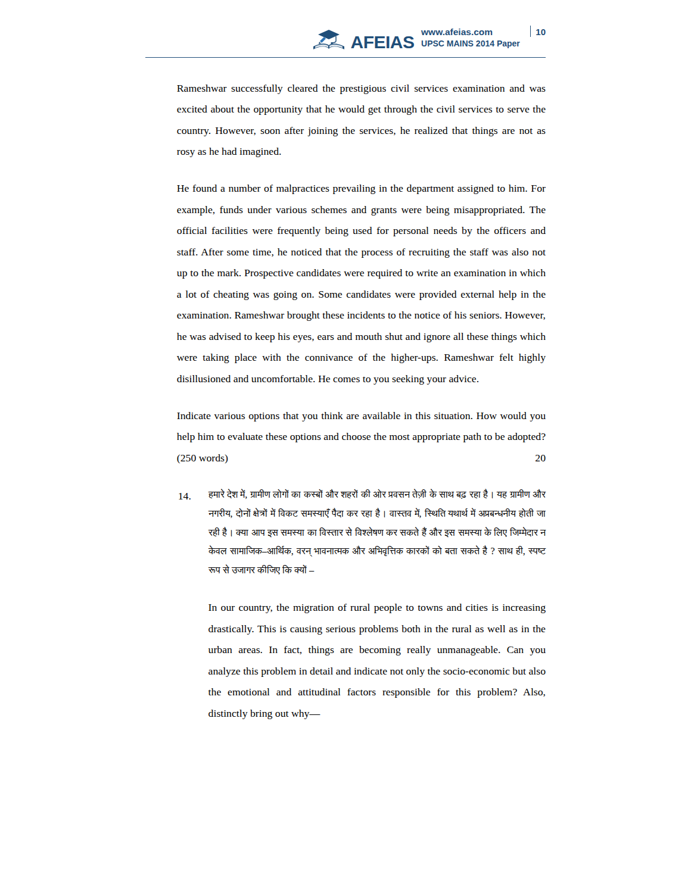AFEIAS
www.afeias.com
UPSC MAINS 2014 Paper
10
Rameshwar successfully cleared the prestigious civil services examination and was excited about the opportunity that he would get through the civil services to serve the country. However, soon after joining the services, he realized that things are not as rosy as he had imagined.
He found a number of malpractices prevailing in the department assigned to him. For example, funds under various schemes and grants were being misappropriated. The official facilities were frequently being used for personal needs by the officers and staff. After some time, he noticed that the process of recruiting the staff was also not up to the mark. Prospective candidates were required to write an examination in which a lot of cheating was going on. Some candidates were provided external help in the examination. Rameshwar brought these incidents to the notice of his seniors. However, he was advised to keep his eyes, ears and mouth shut and ignore all these things which were taking place with the connivance of the higher-ups. Rameshwar felt highly disillusioned and uncomfortable. He comes to you seeking your advice.
Indicate various options that you think are available in this situation. How would you help him to evaluate these options and choose the most appropriate path to be adopted? (250 words) 20
14.
हमारे देश में, ग्रामीण लोगों का कस्बों और शहरों की ओर प्रवसन तेज़ी के साथ बढ़ रहा है। यह ग्रामीण और नगरीय, दोनों क्षेत्रों में विकट समस्याएँ पैदा कर रहा है। वास्तव में, स्थिति यथार्थ में अप्रबन्धनीय होती जा रही है। क्या आप इस समस्या का विस्तार से विश्लेषण कर सकते हैं और इस समस्या के लिए जिम्मेदार न केवल सामाजिक–आर्थिक, वरन् भावनात्मक और अभिवृत्तिक कारकों को बता सकते है ? साथ ही, स्पष्ट रूप से उजागर कीजिए कि क्यों –
In our country, the migration of rural people to towns and cities is increasing drastically. This is causing serious problems both in the rural as well as in the urban areas. In fact, things are becoming really unmanageable. Can you analyze this problem in detail and indicate not only the socio-economic but also the emotional and attitudinal factors responsible for this problem? Also, distinctly bring out why—